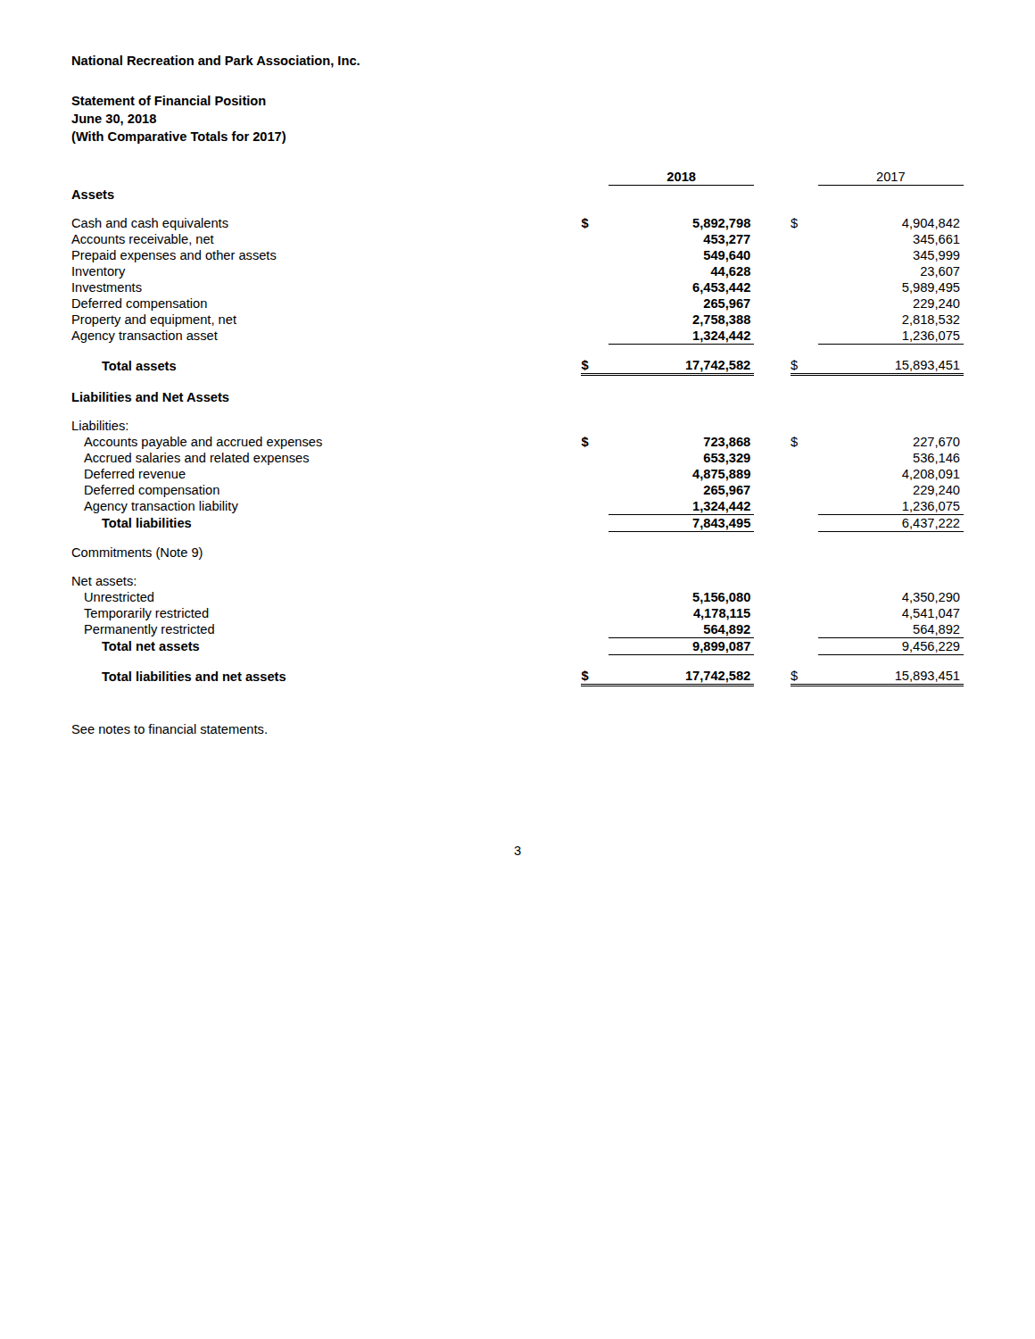National Recreation and Park Association, Inc.
Statement of Financial Position
June 30, 2018
(With Comparative Totals for 2017)
| | | 2018 | | | 2017 |
| Assets | | | | | |
| Cash and cash equivalents | $ | 5,892,798 | | $ | 4,904,842 |
| Accounts receivable, net | | 453,277 | | | 345,661 |
| Prepaid expenses and other assets | | 549,640 | | | 345,999 |
| Inventory | | 44,628 | | | 23,607 |
| Investments | | 6,453,442 | | | 5,989,495 |
| Deferred compensation | | 265,967 | | | 229,240 |
| Property and equipment, net | | 2,758,388 | | | 2,818,532 |
| Agency transaction asset | | 1,324,442 | | | 1,236,075 |
| Total assets | $ | 17,742,582 | | $ | 15,893,451 |
| Liabilities and Net Assets | | | | | |
| Liabilities: | | | | | |
| Accounts payable and accrued expenses | $ | 723,868 | | $ | 227,670 |
| Accrued salaries and related expenses | | 653,329 | | | 536,146 |
| Deferred revenue | | 4,875,889 | | | 4,208,091 |
| Deferred compensation | | 265,967 | | | 229,240 |
| Agency transaction liability | | 1,324,442 | | | 1,236,075 |
| Total liabilities | | 7,843,495 | | | 6,437,222 |
| Commitments (Note 9) | | | | | |
| Net assets: | | | | | |
| Unrestricted | | 5,156,080 | | | 4,350,290 |
| Temporarily restricted | | 4,178,115 | | | 4,541,047 |
| Permanently restricted | | 564,892 | | | 564,892 |
| Total net assets | | 9,899,087 | | | 9,456,229 |
| Total liabilities and net assets | $ | 17,742,582 | | $ | 15,893,451 |
See notes to financial statements.
3